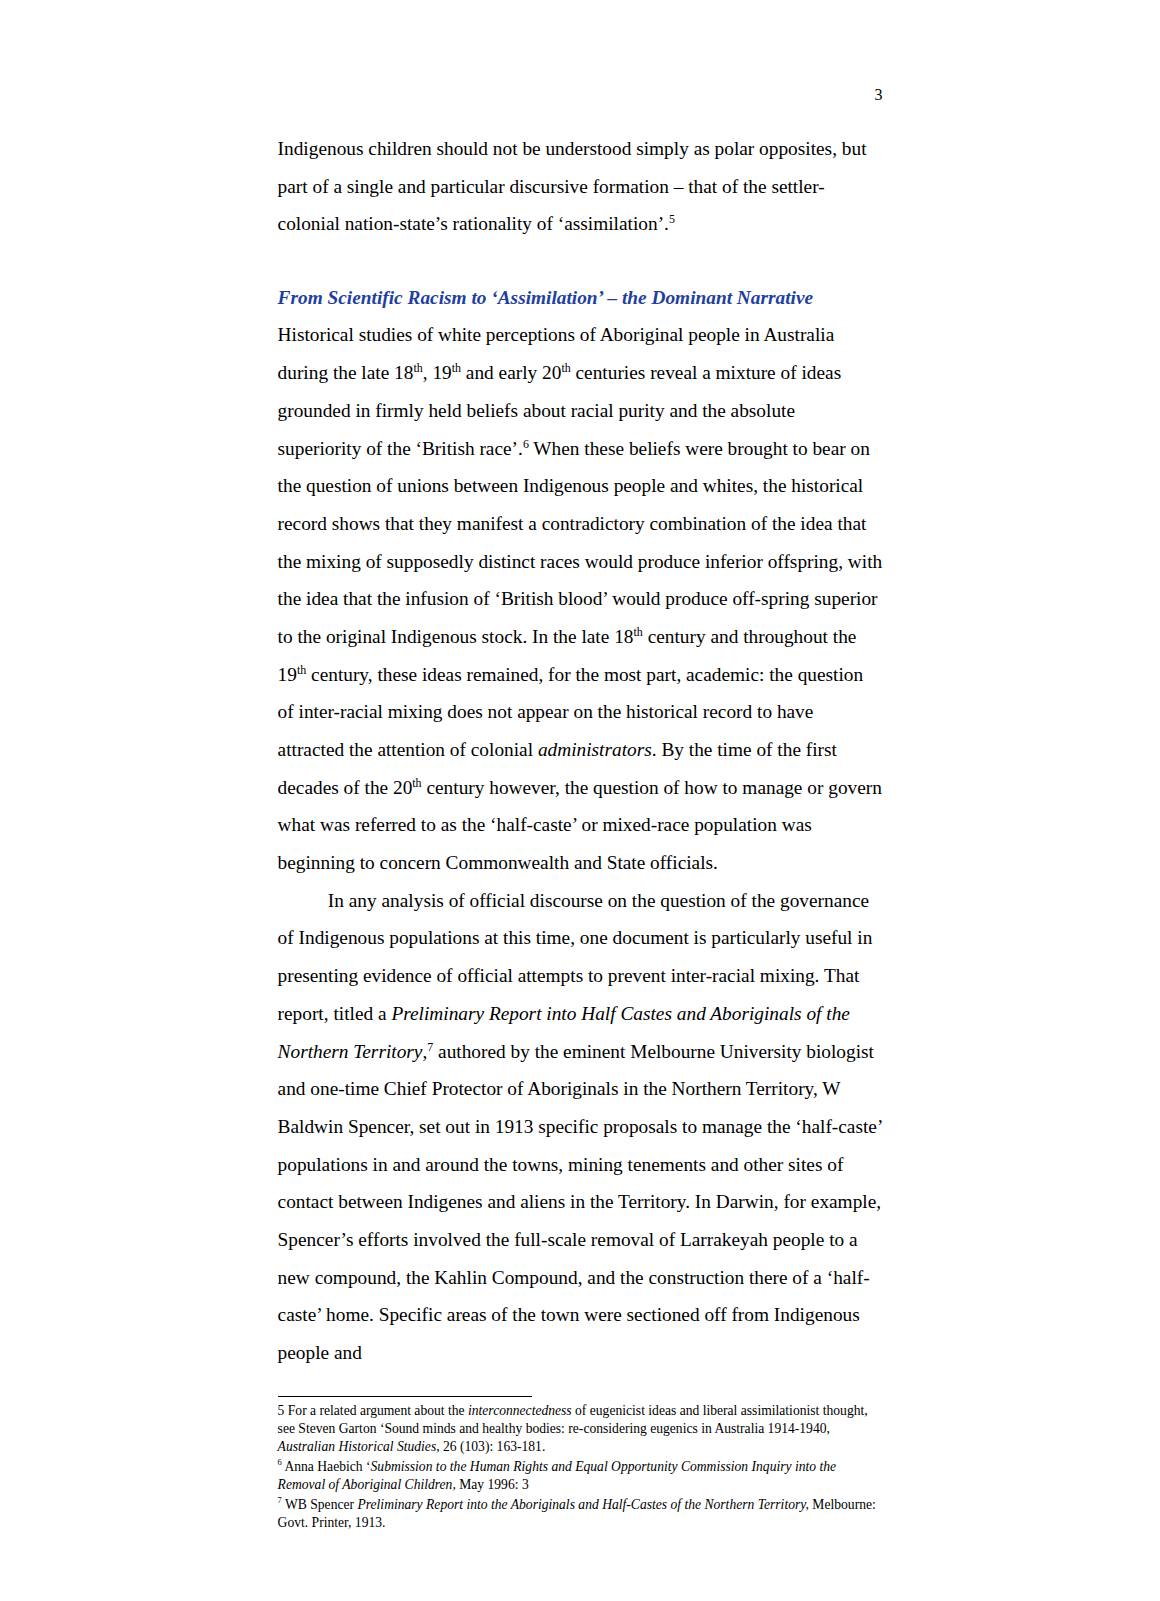3
Indigenous children should not be understood simply as polar opposites, but part of a single and particular discursive formation – that of the settler-colonial nation-state’s rationality of ‘assimilation’.5
From Scientific Racism to ‘Assimilation’ – the Dominant Narrative
Historical studies of white perceptions of Aboriginal people in Australia during the late 18th, 19th and early 20th centuries reveal a mixture of ideas grounded in firmly held beliefs about racial purity and the absolute superiority of the ‘British race’.6 When these beliefs were brought to bear on the question of unions between Indigenous people and whites, the historical record shows that they manifest a contradictory combination of the idea that the mixing of supposedly distinct races would produce inferior offspring, with the idea that the infusion of ‘British blood’ would produce off-spring superior to the original Indigenous stock. In the late 18th century and throughout the 19th century, these ideas remained, for the most part, academic: the question of inter-racial mixing does not appear on the historical record to have attracted the attention of colonial administrators. By the time of the first decades of the 20th century however, the question of how to manage or govern what was referred to as the ‘half-caste’ or mixed-race population was beginning to concern Commonwealth and State officials.
In any analysis of official discourse on the question of the governance of Indigenous populations at this time, one document is particularly useful in presenting evidence of official attempts to prevent inter-racial mixing. That report, titled a Preliminary Report into Half Castes and Aboriginals of the Northern Territory,7 authored by the eminent Melbourne University biologist and one-time Chief Protector of Aboriginals in the Northern Territory, W Baldwin Spencer, set out in 1913 specific proposals to manage the ‘half-caste’ populations in and around the towns, mining tenements and other sites of contact between Indigenes and aliens in the Territory. In Darwin, for example, Spencer’s efforts involved the full-scale removal of Larrakeyah people to a new compound, the Kahlin Compound, and the construction there of a ‘half-caste’ home. Specific areas of the town were sectioned off from Indigenous people and
5 For a related argument about the interconnectedness of eugenicist ideas and liberal assimilationist thought, see Steven Garton ‘Sound minds and healthy bodies: re-considering eugenics in Australia 1914-1940, Australian Historical Studies, 26 (103): 163-181.
6 Anna Haebich ‘Submission to the Human Rights and Equal Opportunity Commission Inquiry into the Removal of Aboriginal Children, May 1996: 3
7 WB Spencer Preliminary Report into the Aboriginals and Half-Castes of the Northern Territory, Melbourne: Govt. Printer, 1913.